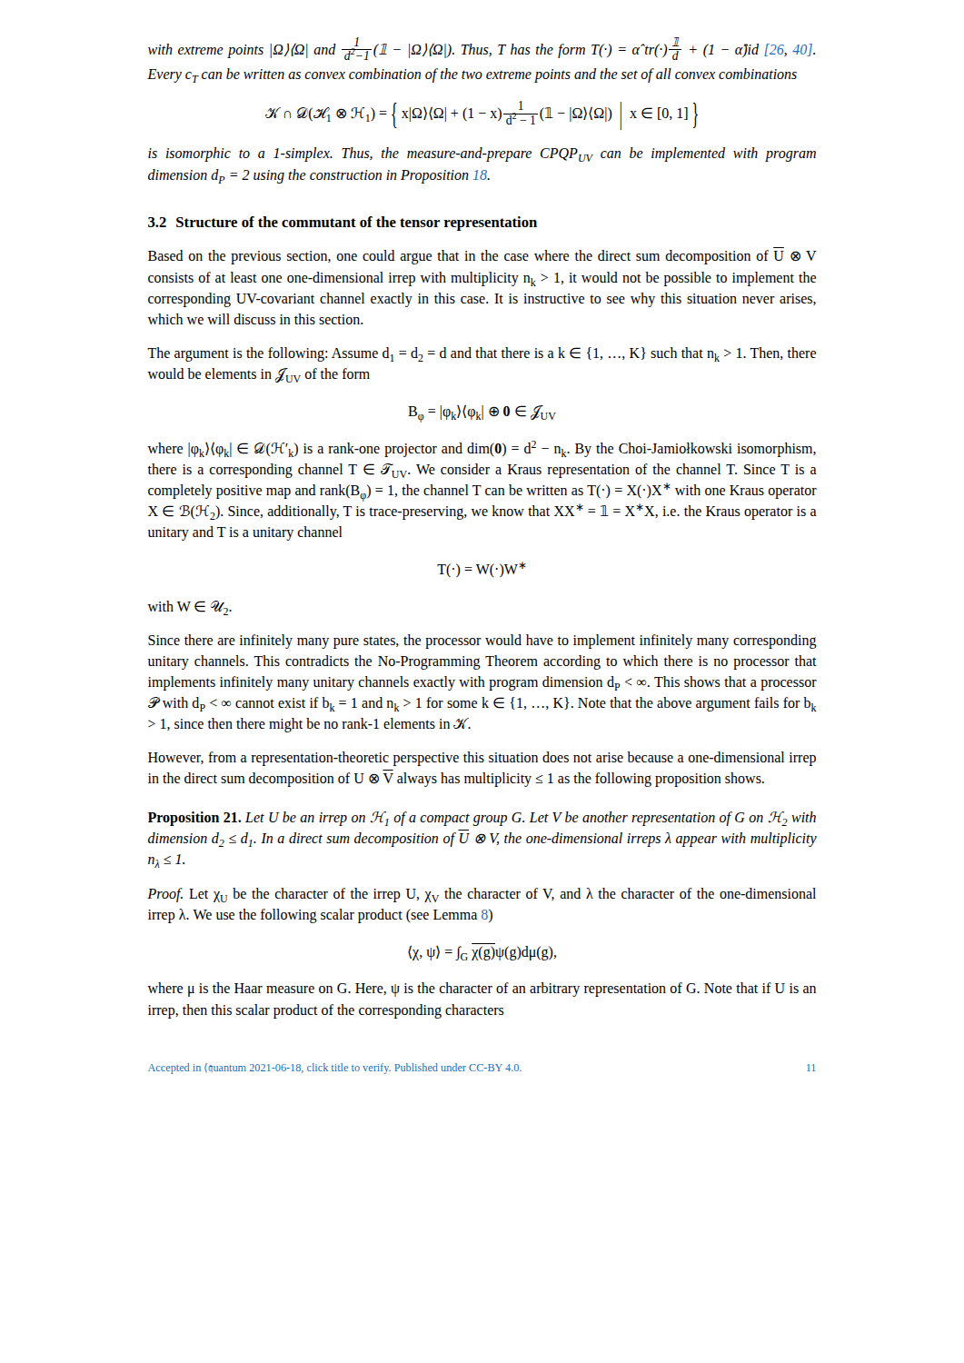with extreme points |Ω⟩⟨Ω| and 1 d2−1(𝟙 − |Ω⟩⟨Ω|). Thus, T has the form T(·) = α̂ tr(·)𝟙 d + (1 − α̂)id [26, 40]. Every cT can be written as convex combination of the two extreme points and the set of all convex combinations
𝒦 ∩ 𝒟(ℋ1 ⊗ ℋ1) = { x|Ω⟩⟨Ω| + (1 − x)1 d2 − 1(𝟙 − |Ω⟩⟨Ω|) | x ∈ [0, 1] }
is isomorphic to a 1-simplex. Thus, the measure-and-prepare CPQPUV can be implemented with program dimension dP = 2 using the construction in Proposition 18.
3.2 Structure of the commutant of the tensor representation
Based on the previous section, one could argue that in the case where the direct sum decomposition of U ⊗ V consists of at least one one-dimensional irrep with multiplicity nk > 1, it would not be possible to implement the corresponding UV-covariant channel exactly in this case. It is instructive to see why this situation never arises, which we will discuss in this section.
The argument is the following: Assume d1 = d2 = d and that there is a k ∈ {1, …, K} such that nk > 1. Then, there would be elements in 𝒥UV of the form
Bφ = |φk⟩⟨φk| ⊕ 0 ∈ 𝒥UV
where |φk⟩⟨φk| ∈ 𝒟(ℋ′k) is a rank-one projector and dim(0) = d2 − nk. By the Choi-Jamiołkowski isomorphism, there is a corresponding channel T ∈ 𝒯UV. We consider a Kraus representation of the channel T. Since T is a completely positive map and rank(Bφ) = 1, the channel T can be written as T(·) = X(·)X∗ with one Kraus operator X ∈ ℬ(ℋ2). Since, additionally, T is trace-preserving, we know that XX∗ = 𝟙 = X∗X, i.e. the Kraus operator is a unitary and T is a unitary channel
T(·) = W(·)W∗
with W ∈ 𝒰2.
Since there are infinitely many pure states, the processor would have to implement infinitely many corresponding unitary channels. This contradicts the No-Programming Theorem according to which there is no processor that implements infinitely many unitary channels exactly with program dimension dP < ∞. This shows that a processor 𝒫 with dP < ∞ cannot exist if bk = 1 and nk > 1 for some k ∈ {1, …, K}. Note that the above argument fails for bk > 1, since then there might be no rank-1 elements in 𝒦.
However, from a representation-theoretic perspective this situation does not arise because a one-dimensional irrep in the direct sum decomposition of U ⊗ V always has multiplicity ≤ 1 as the following proposition shows.
Proposition 21. Let U be an irrep on ℋ1 of a compact group G. Let V be another representation of G on ℋ2 with dimension d2 ≤ d1. In a direct sum decomposition of U ⊗ V, the one-dimensional irreps λ appear with multiplicity nλ ≤ 1.
Proof. Let χU be the character of the irrep U, χV the character of V, and λ the character of the one-dimensional irrep λ. We use the following scalar product (see Lemma 8)
⟨χ, ψ⟩ = ∫G χ(g) ψ(g)dμ(g),
where μ is the Haar measure on G. Here, ψ is the character of an arbitrary representation of G. Note that if U is an irrep, then this scalar product of the corresponding characters
Accepted in ⟨𝔮uantum 2021-06-18, click title to verify. Published under CC-BY 4.0. 11